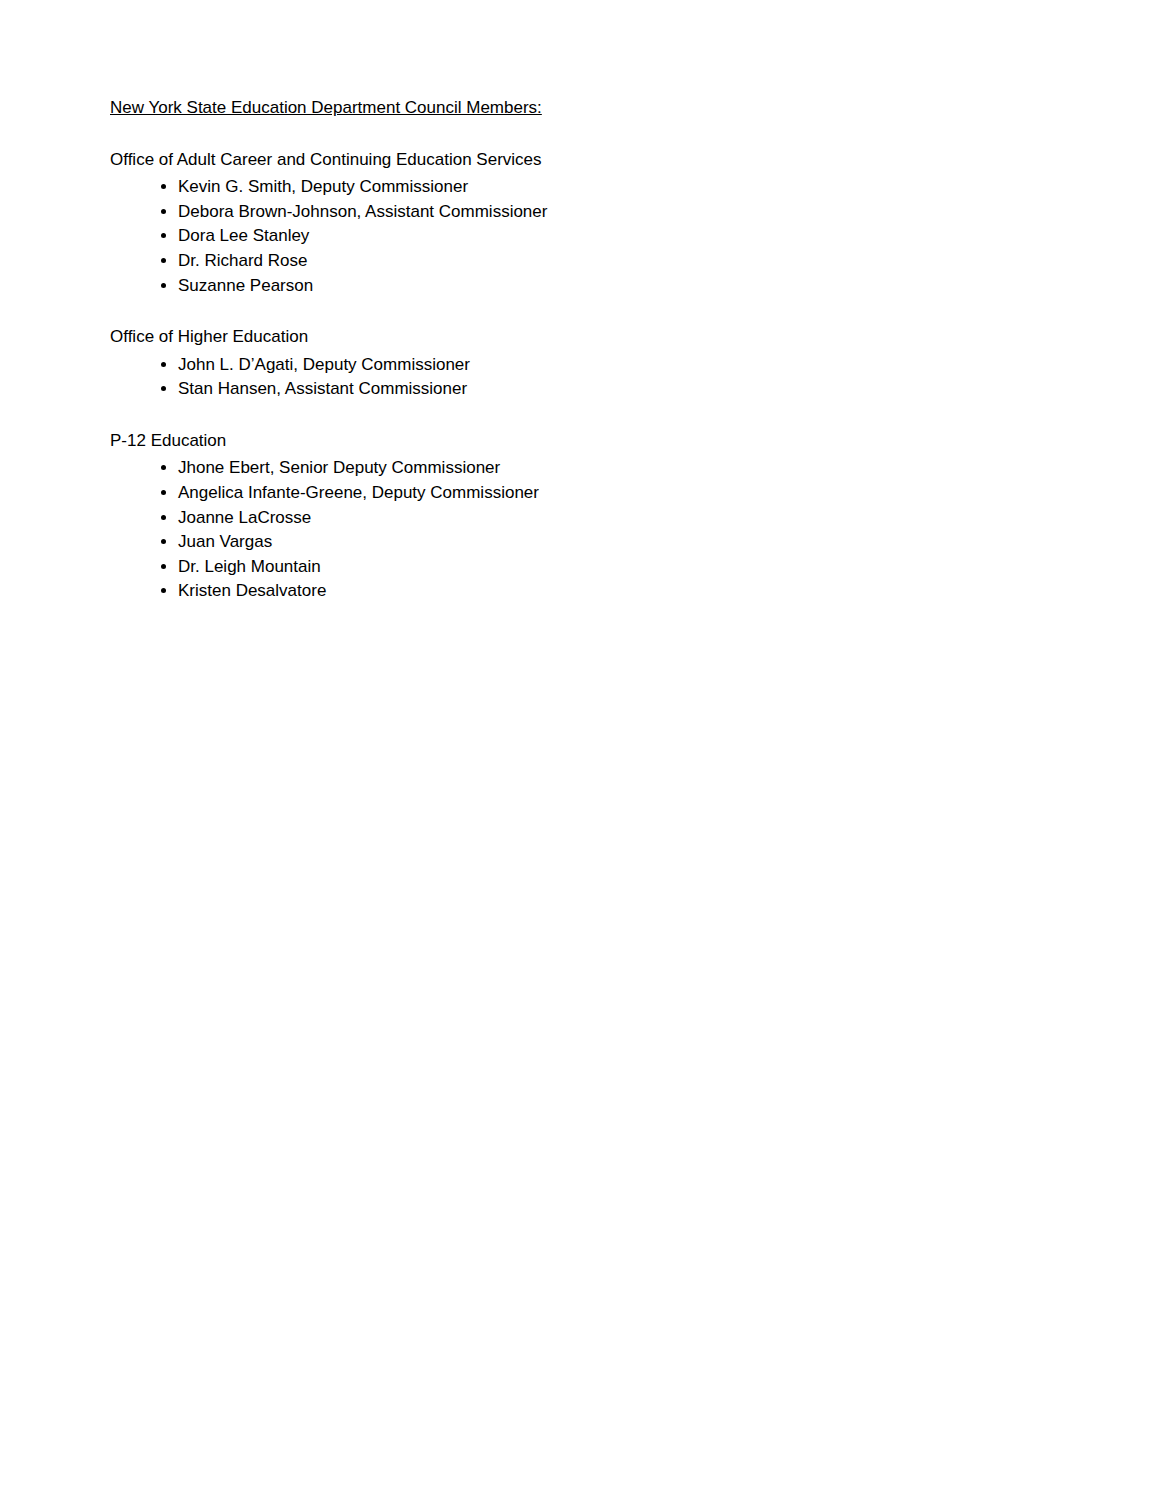New York State Education Department Council Members:
Office of Adult Career and Continuing Education Services
Kevin G. Smith, Deputy Commissioner
Debora Brown-Johnson, Assistant Commissioner
Dora Lee Stanley
Dr. Richard Rose
Suzanne Pearson
Office of Higher Education
John L. D’Agati, Deputy Commissioner
Stan Hansen, Assistant Commissioner
P-12 Education
Jhone Ebert, Senior Deputy Commissioner
Angelica Infante-Greene, Deputy Commissioner
Joanne LaCrosse
Juan Vargas
Dr. Leigh Mountain
Kristen Desalvatore